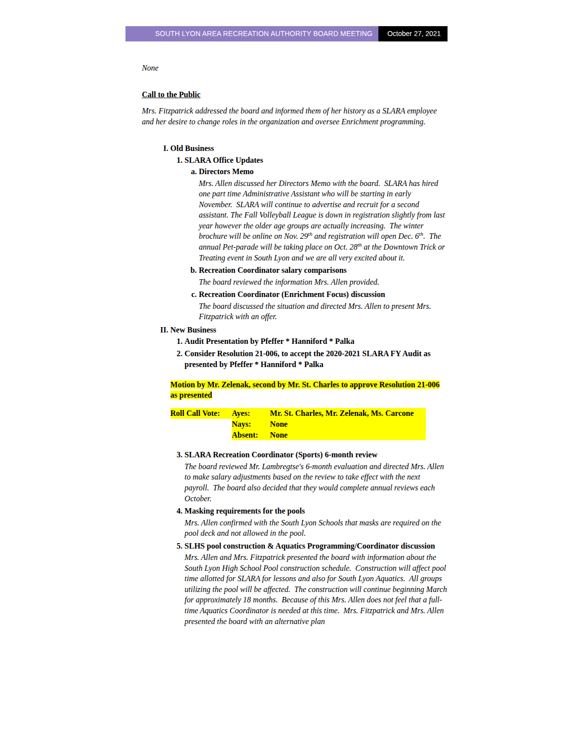SOUTH LYON AREA RECREATION AUTHORITY BOARD MEETING
October 27, 2021
None
Call to the Public
Mrs. Fitzpatrick addressed the board and informed them of her history as a SLARA employee and her desire to change roles in the organization and oversee Enrichment programming.
Old Business
SLARA Office Updates
Directors Memo Mrs. Allen discussed her Directors Memo with the board. SLARA has hired one part time Administrative Assistant who will be starting in early November. SLARA will continue to advertise and recruit for a second assistant. The Fall Volleyball League is down in registration slightly from last year however the older age groups are actually increasing. The winter brochure will be online on Nov. 29th and registration will open Dec. 6th. The annual Pet-parade will be taking place on Oct. 28th at the Downtown Trick or Treating event in South Lyon and we are all very excited about it.
Recreation Coordinator salary comparisons The board reviewed the information Mrs. Allen provided.
Recreation Coordinator (Enrichment Focus) discussion The board discussed the situation and directed Mrs. Allen to present Mrs. Fitzpatrick with an offer.
New Business
Audit Presentation by Pfeffer * Hanniford * Palka
Consider Resolution 21-006, to accept the 2020-2021 SLARA FY Audit as presented by Pfeffer * Hanniford * Palka
Motion by Mr. Zelenak, second by Mr. St. Charles to approve Resolution 21-006 as presented
| Roll Call Vote: | Ayes: | Mr. St. Charles, Mr. Zelenak, Ms. Carcone |
| | Nays: | None |
| | Absent: | None |
SLARA Recreation Coordinator (Sports) 6-month review The board reviewed Mr. Lambregtse's 6-month evaluation and directed Mrs. Allen to make salary adjustments based on the review to take effect with the next payroll. The board also decided that they would complete annual reviews each October.
Masking requirements for the pools Mrs. Allen confirmed with the South Lyon Schools that masks are required on the pool deck and not allowed in the pool.
SLHS pool construction & Aquatics Programming/Coordinator discussion Mrs. Allen and Mrs. Fitzpatrick presented the board with information about the South Lyon High School Pool construction schedule. Construction will affect pool time allotted for SLARA for lessons and also for South Lyon Aquatics. All groups utilizing the pool will be affected. The construction will continue beginning March for approximately 18 months. Because of this Mrs. Allen does not feel that a full-time Aquatics Coordinator is needed at this time. Mrs. Fitzpatrick and Mrs. Allen presented the board with an alternative plan